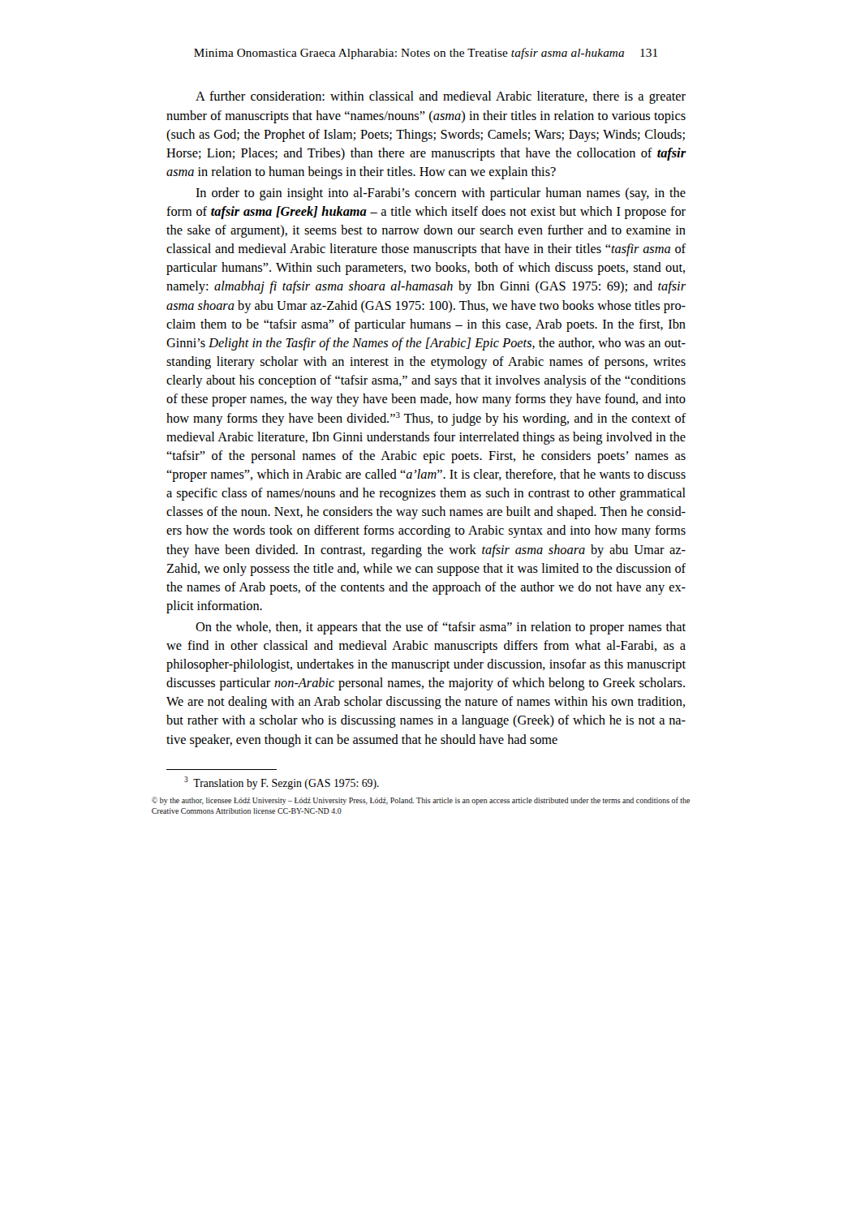Minima Onomastica Graeca Alpharabia: Notes on the Treatise tafsir asma al-hukama 131
A further consideration: within classical and medieval Arabic literature, there is a greater number of manuscripts that have “names/nouns” (asma) in their titles in relation to various topics (such as God; the Prophet of Islam; Poets; Things; Swords; Camels; Wars; Days; Winds; Clouds; Horse; Lion; Places; and Tribes) than there are manuscripts that have the collocation of tafsir asma in relation to human beings in their titles. How can we explain this?
In order to gain insight into al-Farabi’s concern with particular human names (say, in the form of tafsir asma [Greek] hukama – a title which itself does not exist but which I propose for the sake of argument), it seems best to narrow down our search even further and to examine in classical and medieval Arabic literature those manuscripts that have in their titles “tasfir asma of particular humans”. Within such parameters, two books, both of which discuss poets, stand out, namely: almabhaj fi tafsir asma shoara al-hamasah by Ibn Ginni (GAS 1975: 69); and tafsir asma shoara by abu Umar az-Zahid (GAS 1975: 100). Thus, we have two books whose titles proclaim them to be “tafsir asma” of particular humans – in this case, Arab poets. In the first, Ibn Ginni’s Delight in the Tasfir of the Names of the [Arabic] Epic Poets, the author, who was an outstanding literary scholar with an interest in the etymology of Arabic names of persons, writes clearly about his conception of “tafsir asma,” and says that it involves analysis of the “conditions of these proper names, the way they have been made, how many forms they have found, and into how many forms they have been divided.”3 Thus, to judge by his wording, and in the context of medieval Arabic literature, Ibn Ginni understands four interrelated things as being involved in the “tafsir” of the personal names of the Arabic epic poets. First, he considers poets’ names as “proper names”, which in Arabic are called “a’lam”. It is clear, therefore, that he wants to discuss a specific class of names/nouns and he recognizes them as such in contrast to other grammatical classes of the noun. Next, he considers the way such names are built and shaped. Then he considers how the words took on different forms according to Arabic syntax and into how many forms they have been divided. In contrast, regarding the work tafsir asma shoara by abu Umar az-Zahid, we only possess the title and, while we can suppose that it was limited to the discussion of the names of Arab poets, of the contents and the approach of the author we do not have any explicit information.
On the whole, then, it appears that the use of “tafsir asma” in relation to proper names that we find in other classical and medieval Arabic manuscripts differs from what al-Farabi, as a philosopher-philologist, undertakes in the manuscript under discussion, insofar as this manuscript discusses particular non-Arabic personal names, the majority of which belong to Greek scholars. We are not dealing with an Arab scholar discussing the nature of names within his own tradition, but rather with a scholar who is discussing names in a language (Greek) of which he is not a native speaker, even though it can be assumed that he should have had some
3 Translation by F. Sezgin (GAS 1975: 69).
© by the author, licensee Łódź University – Łódź University Press, Łódź, Poland. This article is an open access article distributed under the terms and conditions of the Creative Commons Attribution license CC-BY-NC-ND 4.0